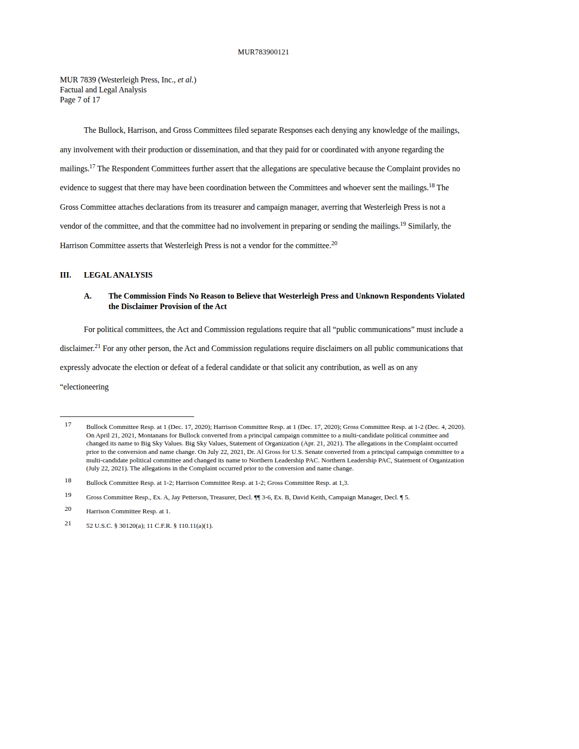MUR783900121
MUR 7839 (Westerleigh Press, Inc., et al.)
Factual and Legal Analysis
Page 7 of 17
The Bullock, Harrison, and Gross Committees filed separate Responses each denying any knowledge of the mailings, any involvement with their production or dissemination, and that they paid for or coordinated with anyone regarding the mailings.17 The Respondent Committees further assert that the allegations are speculative because the Complaint provides no evidence to suggest that there may have been coordination between the Committees and whoever sent the mailings.18 The Gross Committee attaches declarations from its treasurer and campaign manager, averring that Westerleigh Press is not a vendor of the committee, and that the committee had no involvement in preparing or sending the mailings.19 Similarly, the Harrison Committee asserts that Westerleigh Press is not a vendor for the committee.20
III. LEGAL ANALYSIS
A. The Commission Finds No Reason to Believe that Westerleigh Press and Unknown Respondents Violated the Disclaimer Provision of the Act
For political committees, the Act and Commission regulations require that all “public communications” must include a disclaimer.21 For any other person, the Act and Commission regulations require disclaimers on all public communications that expressly advocate the election or defeat of a federal candidate or that solicit any contribution, as well as on any “electioneering
17
Bullock Committee Resp. at 1 (Dec. 17, 2020); Harrison Committee Resp. at 1 (Dec. 17, 2020); Gross Committee Resp. at 1-2 (Dec. 4, 2020). On April 21, 2021, Montanans for Bullock converted from a principal campaign committee to a multi-candidate political committee and changed its name to Big Sky Values. Big Sky Values, Statement of Organization (Apr. 21, 2021). The allegations in the Complaint occurred prior to the conversion and name change. On July 22, 2021, Dr. Al Gross for U.S. Senate converted from a principal campaign committee to a multi-candidate political committee and changed its name to Northern Leadership PAC. Northern Leadership PAC, Statement of Organization (July 22, 2021). The allegations in the Complaint occurred prior to the conversion and name change.
18
Bullock Committee Resp. at 1-2; Harrison Committee Resp. at 1-2; Gross Committee Resp. at 1,3.
19
Gross Committee Resp., Ex. A, Jay Petterson, Treasurer, Decl. ¶¶ 3-6, Ex. B, David Keith, Campaign Manager, Decl. ¶ 5.
20
Harrison Committee Resp. at 1.
21
52 U.S.C. § 30120(a); 11 C.F.R. § 110.11(a)(1).